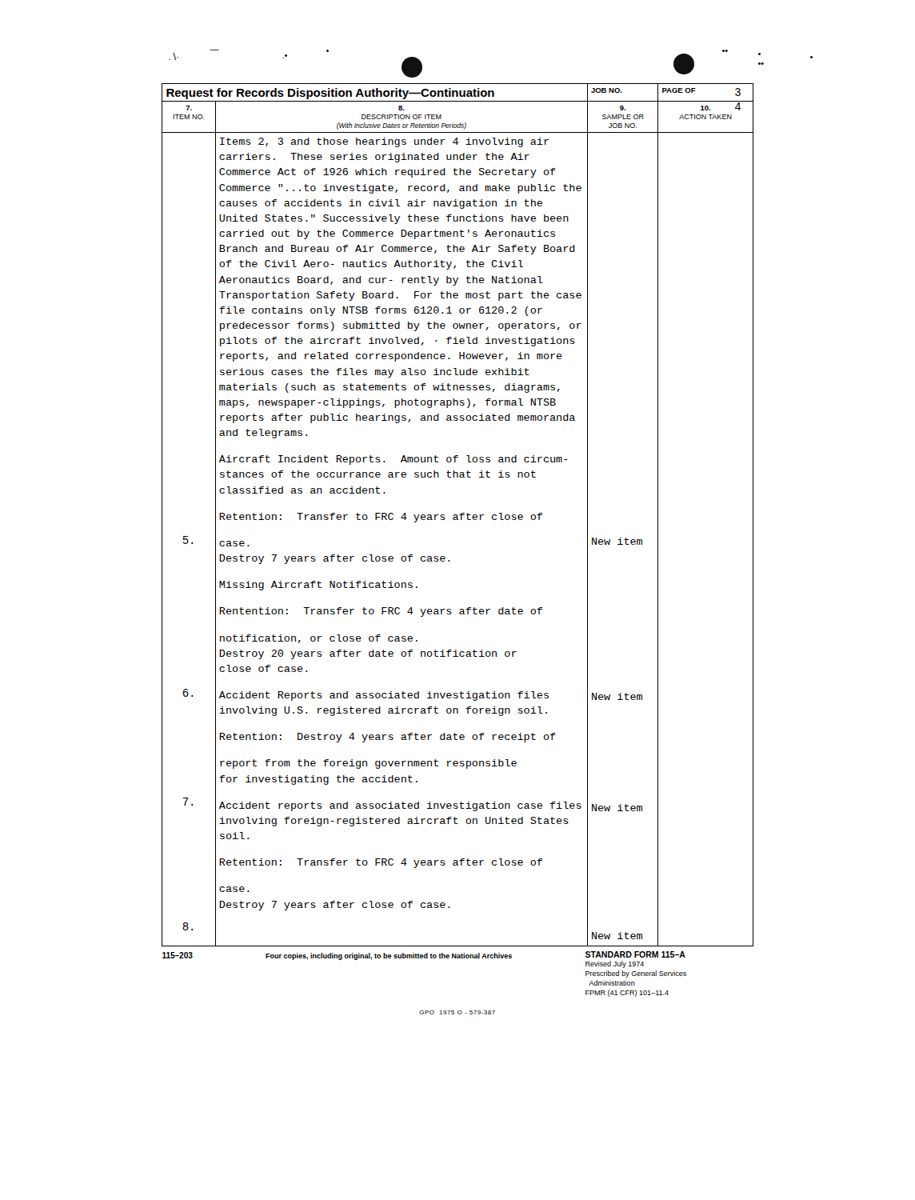. \· — .• • •• • •• •
| Request for Records Disposition Authority—Continuation | JOB NO. | PAGE OF 3 4 |
| 7. ITEM NO. | 8. DESCRIPTION OF ITEM (With Inclusive Dates or Retention Periods) | 9. SAMPLE OR JOB NO. | 10. ACTION TAKEN |
| 5. 6. 7. 8. | Items 2, 3 and those hearings under 4 involving air carriers. These series originated under the Air Commerce Act of 1926 which required the Secretary of Commerce "...to investigate, record, and make public the causes of accidents in civil air navigation in the United States." Successively these functions have been carried out by the Commerce Department's Aeronautics Branch and Bureau of Air Commerce, the Air Safety Board of the Civil Aero- nautics Authority, the Civil Aeronautics Board, and cur- rently by the National Transportation Safety Board. For the most part the case file contains only NTSB forms 6120.1 or 6120.2 (or predecessor forms) submitted by the owner, operators, or pilots of the aircraft involved, · field investigations reports, and related correspondence. However, in more serious cases the files may also include exhibit materials (such as statements of witnesses, diagrams, maps, newspaper-clippings, photographs), formal NTSB reports after public hearings, and associated memoranda and telegrams. Aircraft Incident Reports. Amount of loss and circum- stances of the occurrance are such that it is not classified as an accident. Retention: Transfer to FRC 4 years after close of case. Destroy 7 years after close of case. Missing Aircraft Notifications. Rentention: Transfer to FRC 4 years after date of notification, or close of case. Destroy 20 years after date of notification or close of case. Accident Reports and associated investigation files involving U.S. registered aircraft on foreign soil. Retention: Destroy 4 years after date of receipt of report from the foreign government responsible for investigating the accident. Accident reports and associated investigation case files involving foreign-registered aircraft on United States soil. Retention: Transfer to FRC 4 years after close of case. Destroy 7 years after close of case. | New item New item New item New item | |
115–203
Four copies, including original, to be submitted to the National Archives
STANDARD FORM 115–A
Revised July 1974
Prescribed by General Services
Administration
FPMR (41 CFR) 101–11.4
GPO 1975 O - 579-387